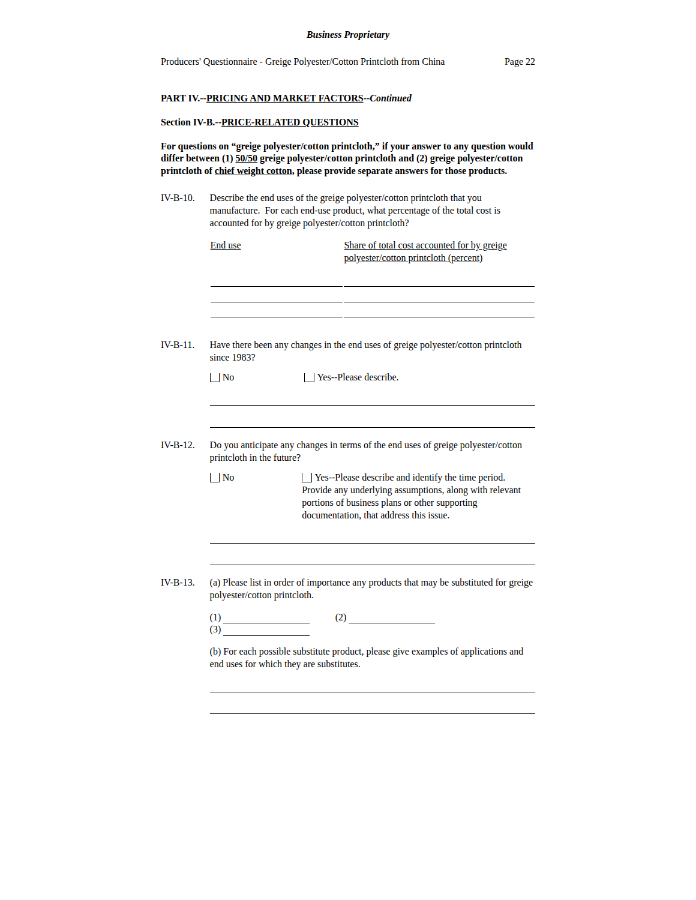Business Proprietary
Producers' Questionnaire - Greige Polyester/Cotton Printcloth from China
Page 22
PART IV.--PRICING AND MARKET FACTORS--Continued
Section IV-B.--PRICE-RELATED QUESTIONS
For questions on “greige polyester/cotton printcloth,” if your answer to any question would differ between (1) 50/50 greige polyester/cotton printcloth and (2) greige polyester/cotton printcloth of chief weight cotton, please provide separate answers for those products.
IV-B-10.
Describe the end uses of the greige polyester/cotton printcloth that you manufacture. For each end-use product, what percentage of the total cost is accounted for by greige polyester/cotton printcloth?
| End use | Share of total cost accounted for by greige polyester/cotton printcloth (percent) |
| --- | --- |
IV-B-11.
Have there been any changes in the end uses of greige polyester/cotton printcloth since 1983?
No Yes--Please describe.
IV-B-12.
Do you anticipate any changes in terms of the end uses of greige polyester/cotton printcloth in the future?
No Yes--Please describe and identify the time period. Provide any underlying assumptions, along with relevant portions of business plans or other supporting documentation, that address this issue.
IV-B-13.
(a) Please list in order of importance any products that may be substituted for greige polyester/cotton printcloth.
(1) (2) (3)
(b) For each possible substitute product, please give examples of applications and end uses for which they are substitutes.